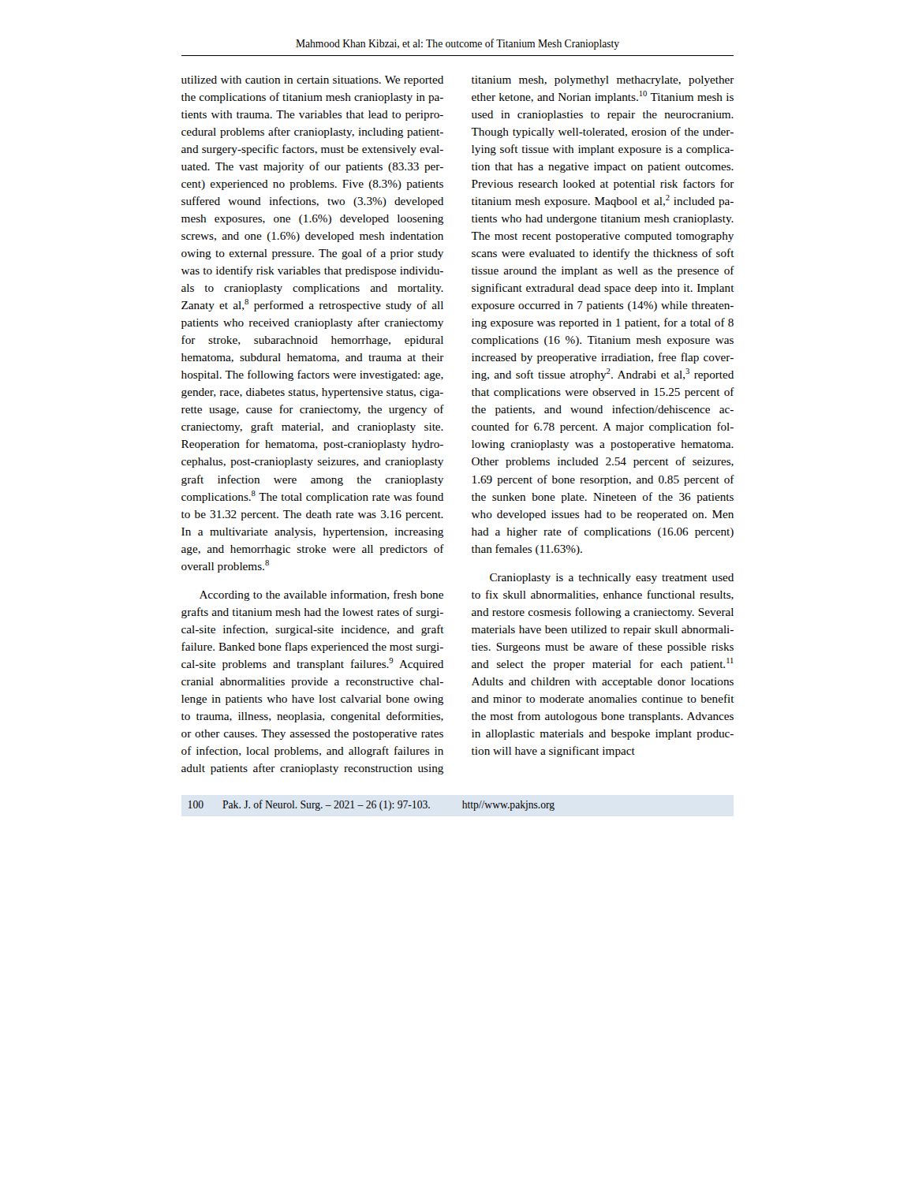Mahmood Khan Kibzai, et al: The outcome of Titanium Mesh Cranioplasty
utilized with caution in certain situations. We reported the complications of titanium mesh cranioplasty in patients with trauma. The variables that lead to periprocedural problems after cranioplasty, including patient- and surgery-specific factors, must be extensively evaluated. The vast majority of our patients (83.33 percent) experienced no problems. Five (8.3%) patients suffered wound infections, two (3.3%) developed mesh exposures, one (1.6%) developed loosening screws, and one (1.6%) developed mesh indentation owing to external pressure. The goal of a prior study was to identify risk variables that predispose individuals to cranioplasty complications and mortality. Zanaty et al,8 performed a retrospective study of all patients who received cranioplasty after craniectomy for stroke, subarachnoid hemorrhage, epidural hematoma, subdural hematoma, and trauma at their hospital. The following factors were investigated: age, gender, race, diabetes status, hypertensive status, cigarette usage, cause for craniectomy, the urgency of craniectomy, graft material, and cranioplasty site. Reoperation for hematoma, post-cranioplasty hydrocephalus, post-cranioplasty seizures, and cranioplasty graft infection were among the cranioplasty complications.8 The total complication rate was found to be 31.32 percent. The death rate was 3.16 percent. In a multivariate analysis, hypertension, increasing age, and hemorrhagic stroke were all predictors of overall problems.8
According to the available information, fresh bone grafts and titanium mesh had the lowest rates of surgical-site infection, surgical-site incidence, and graft failure. Banked bone flaps experienced the most surgical-site problems and transplant failures.9 Acquired cranial abnormalities provide a reconstructive challenge in patients who have lost calvarial bone owing to trauma, illness, neoplasia, congenital deformities, or other causes. They assessed the postoperative rates of infection, local problems, and allograft failures in adult patients after cranioplasty reconstruction using titanium mesh, polymethyl methacrylate, polyether ether ketone, and Norian implants.10 Titanium mesh is used in cranioplasties to repair the neurocranium. Though typically well-tolerated, erosion of the underlying soft tissue with implant exposure is a complication that has a negative impact on patient outcomes. Previous research looked at potential risk factors for titanium mesh exposure. Maqbool et al,2 included patients who had undergone titanium mesh cranioplasty. The most recent postoperative computed tomography scans were evaluated to identify the thickness of soft tissue around the implant as well as the presence of significant extradural dead space deep into it. Implant exposure occurred in 7 patients (14%) while threatening exposure was reported in 1 patient, for a total of 8 complications (16 %). Titanium mesh exposure was increased by preoperative irradiation, free flap covering, and soft tissue atrophy2. Andrabi et al,3 reported that complications were observed in 15.25 percent of the patients, and wound infection/dehiscence accounted for 6.78 percent. A major complication following cranioplasty was a postoperative hematoma. Other problems included 2.54 percent of seizures, 1.69 percent of bone resorption, and 0.85 percent of the sunken bone plate. Nineteen of the 36 patients who developed issues had to be reoperated on. Men had a higher rate of complications (16.06 percent) than females (11.63%).
Cranioplasty is a technically easy treatment used to fix skull abnormalities, enhance functional results, and restore cosmesis following a craniectomy. Several materials have been utilized to repair skull abnormalities. Surgeons must be aware of these possible risks and select the proper material for each patient.11 Adults and children with acceptable donor locations and minor to moderate anomalies continue to benefit the most from autologous bone transplants. Advances in alloplastic materials and bespoke implant production will have a significant impact
100 Pak. J. of Neurol. Surg. – 2021 – 26 (1): 97-103. http//www.pakjns.org